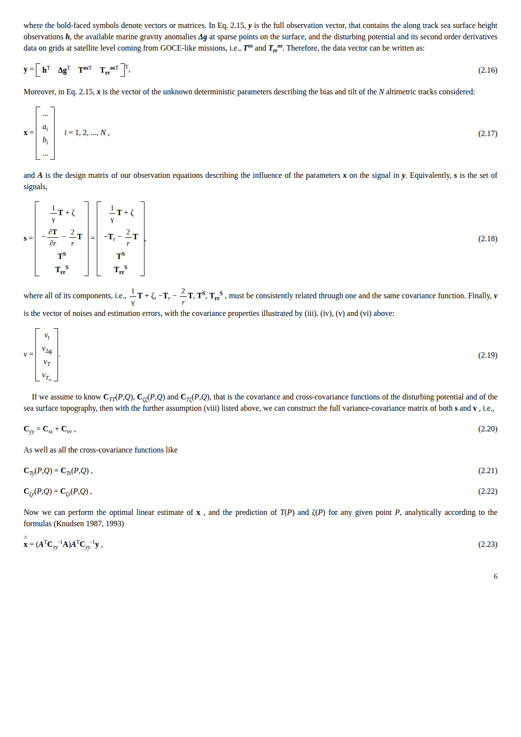where the bold-faced symbols denote vectors or matrices. In Eq. 2.15, y is the full observation vector, that contains the along track sea surface height observations h, the available marine gravity anomalies Δg at sparse points on the surface, and the disturbing potential and its second order derivatives data on grids at satellite level coming from GOCE-like missions, i.e., Tos and Trros. Therefore, the data vector can be written as:
y = hT ΔgT TosT TrrosT T, (2.16)
Moreover, in Eq. 2.15, x is the vector of the unknown deterministic parameters describing the bias and tilt of the N altimetric tracks considered:
x = ... ai bi ... i = 1, 2, ..., N , (2.17)
and A is the design matrix of our observation equations describing the influence of the parameters x on the signal in y. Equivalently, s is the set of signals,
s = 1 γ T + ζ −∂T∂r − 2 r T TS TrrS = 1 γ T + ζ −Tr − 2 r T TS TrrS , (2.18)
where all of its components, i.e., 1 γ T + ζ, −Tr − 2 r T, TS, TrrS , must be consistently related through one and the same covariance function. Finally, v is the vector of noises and estimation errors, with the covariance properties illustrated by (iii), (iv), (v) and (vi) above:
v = vt vΔg vT vTrr . (2.19)
If we assume to know CTT(P,Q), Cζζ(P,Q) and CTζ(P,Q), that is the covariance and cross-covariance functions of the disturbing potential and of the sea surface topography, then with the further assumption (viii) listed above, we can construct the full variance-covariance matrix of both s and v , i.e.,
Cyy = Css + Cvv , (2.20)
As well as all the cross-covariance functions like
CTy(P,Q) = CTs(P,Q) , (2.21)
Cζy(P,Q) = Cζs(P,Q) , (2.22)
Now we can perform the optimal linear estimate of x , and the prediction of T(P) and ζ(P) for any given point P, analytically according to the formulas (Knudsen 1987, 1993)
x = (ATCyy-1A)ATCyy-1y , (2.23)
6